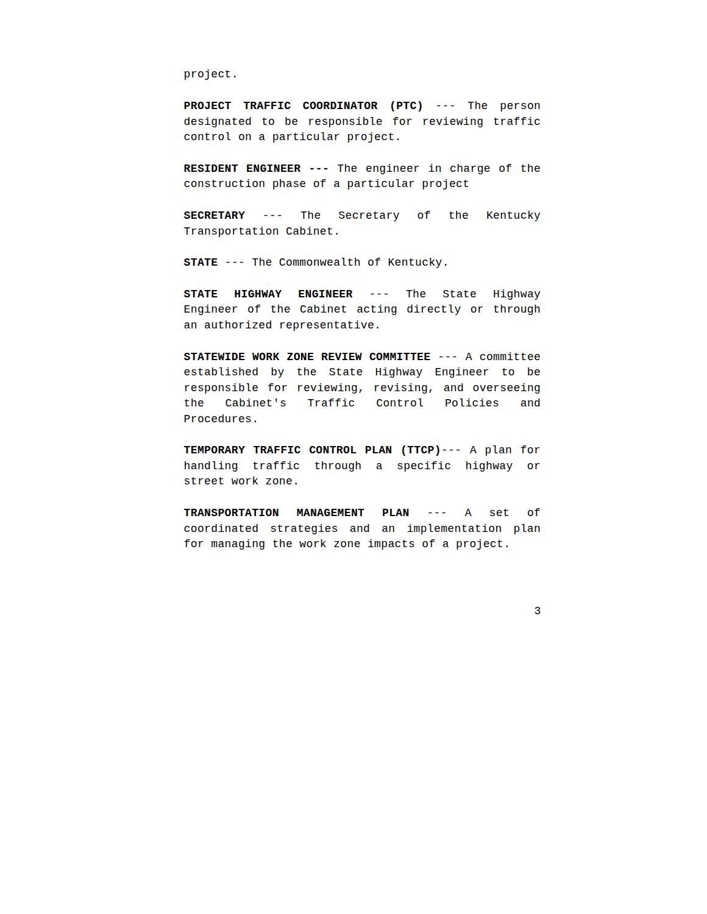project.
PROJECT TRAFFIC COORDINATOR (PTC) --- The person designated to be responsible for reviewing traffic control on a particular project.
RESIDENT ENGINEER --- The engineer in charge of the construction phase of a particular project
SECRETARY --- The Secretary of the Kentucky Transportation Cabinet.
STATE --- The Commonwealth of Kentucky.
STATE HIGHWAY ENGINEER --- The State Highway Engineer of the Cabinet acting directly or through an authorized representative.
STATEWIDE WORK ZONE REVIEW COMMITTEE --- A committee established by the State Highway Engineer to be responsible for reviewing, revising, and overseeing the Cabinet's Traffic Control Policies and Procedures.
TEMPORARY TRAFFIC CONTROL PLAN (TTCP)--- A plan for handling traffic through a specific highway or street work zone.
TRANSPORTATION MANAGEMENT PLAN --- A set of coordinated strategies and an implementation plan for managing the work zone impacts of a project.
3